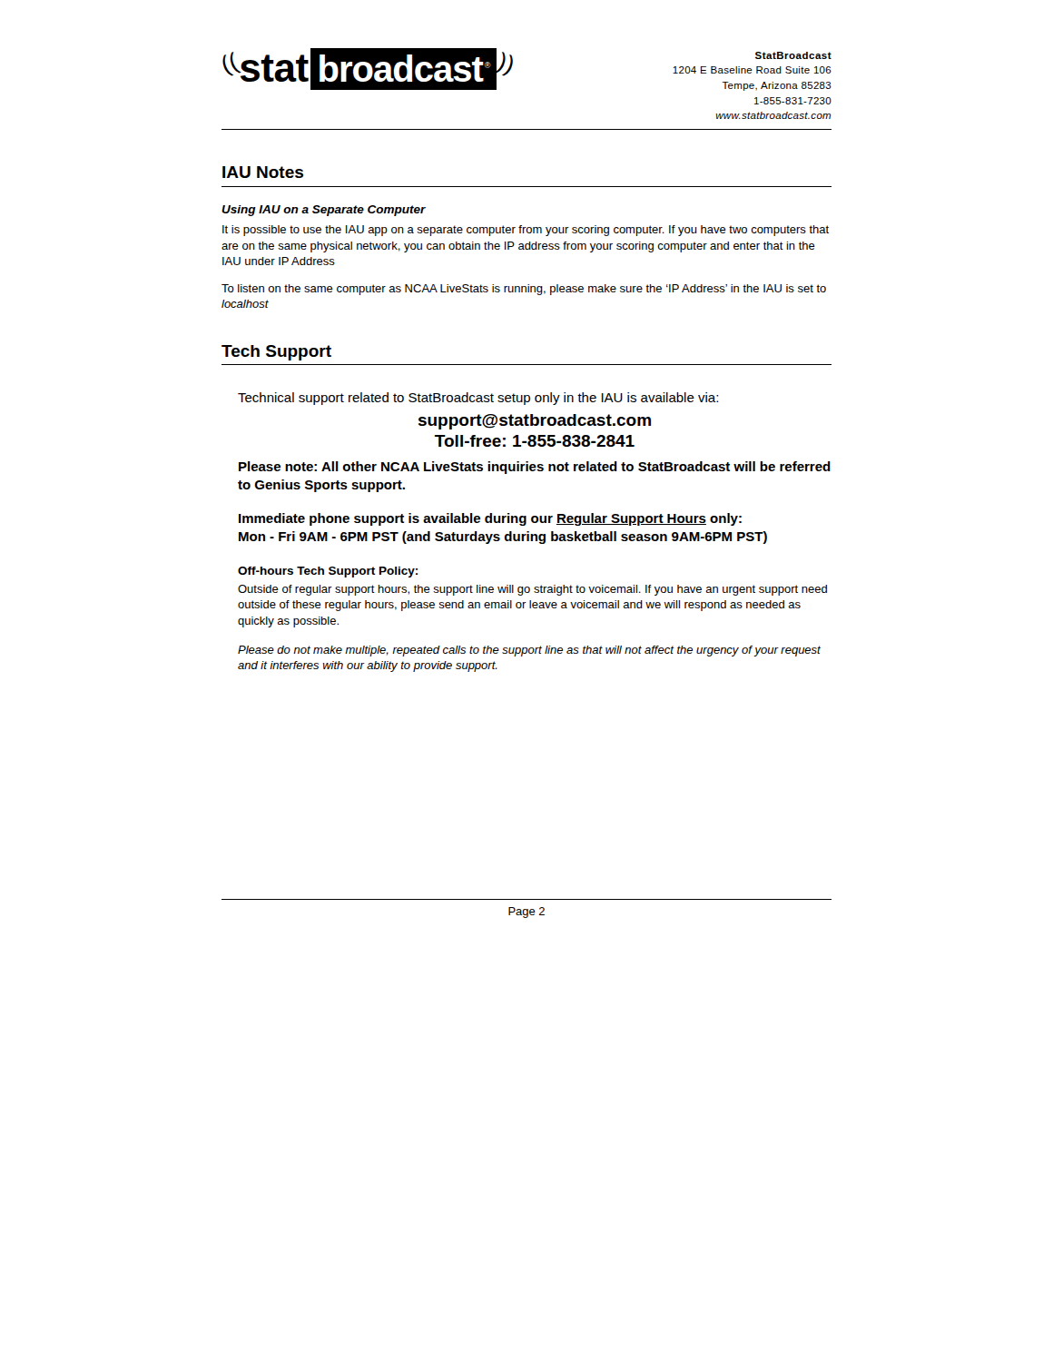(( stat broadcast® ((
StatBroadcast
1204 E Baseline Road Suite 106
Tempe, Arizona 85283
1-855-831-7230
www.statbroadcast.com
IAU Notes
Using IAU on a Separate Computer
It is possible to use the IAU app on a separate computer from your scoring computer. If you have two computers that are on the same physical network, you can obtain the IP address from your scoring computer and enter that in the IAU under IP Address
To listen on the same computer as NCAA LiveStats is running, please make sure the ‘IP Address’ in the IAU is set to localhost
Tech Support
Technical support related to StatBroadcast setup only in the IAU is available via:
support@statbroadcast.com
Toll-free: 1-855-838-2841
Please note: All other NCAA LiveStats inquiries not related to StatBroadcast will be referred to Genius Sports support.
Immediate phone support is available during our Regular Support Hours only:
Mon - Fri 9AM - 6PM PST (and Saturdays during basketball season 9AM-6PM PST)
Off-hours Tech Support Policy:
Outside of regular support hours, the support line will go straight to voicemail. If you have an urgent support need outside of these regular hours, please send an email or leave a voicemail and we will respond as needed as quickly as possible.
Please do not make multiple, repeated calls to the support line as that will not affect the urgency of your request and it interferes with our ability to provide support.
Page 2